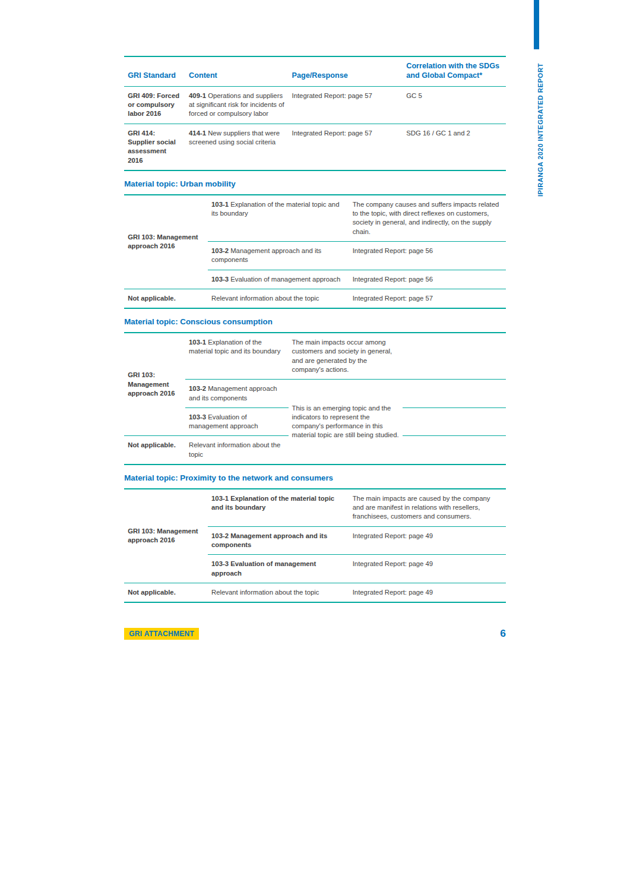IPIRANGA 2020 INTEGRATED REPORT
| GRI Standard | Content | Page/Response | Correlation with the SDGs and Global Compact* |
| --- | --- | --- | --- |
| GRI 409: Forced or compulsory labor 2016 | 409-1 Operations and suppliers at significant risk for incidents of forced or compulsory labor | Integrated Report: page 57 | GC 5 |
| GRI 414: Supplier social assessment 2016 | 414-1 New suppliers that were screened using social criteria | Integrated Report: page 57 | SDG 16 / GC 1 and 2 |
Material topic: Urban mobility
| GRI 103: Management approach 2016 | 103-1 Explanation of the material topic and its boundary | The company causes and suffers impacts related to the topic, with direct reflexes on customers, society in general, and indirectly, on the supply chain. |
| 103-2 Management approach and its components | Integrated Report: page 56 |
| 103-3 Evaluation of management approach | Integrated Report: page 56 |
| Not applicable. | Relevant information about the topic | Integrated Report: page 57 |
Material topic: Conscious consumption
| GRI 103: Management approach 2016 | 103-1 Explanation of the material topic and its boundary | The main impacts occur among customers and society in general, and are generated by the company's actions. | |
| 103-2 Management approach and its components | This is an emerging topic and the indicators to represent the company's performance in this material topic are still being studied. | |
| 103-3 Evaluation of management approach | |
| Not applicable. | Relevant information about the topic | |
Material topic: Proximity to the network and consumers
| GRI 103: Management approach 2016 | 103-1 Explanation of the material topic and its boundary | The main impacts are caused by the company and are manifest in relations with resellers, franchisees, customers and consumers. |
| 103-2 Management approach and its components | Integrated Report: page 49 |
| 103-3 Evaluation of management approach | Integrated Report: page 49 |
| Not applicable. | Relevant information about the topic | Integrated Report: page 49 |
GRI ATTACHMENT
6